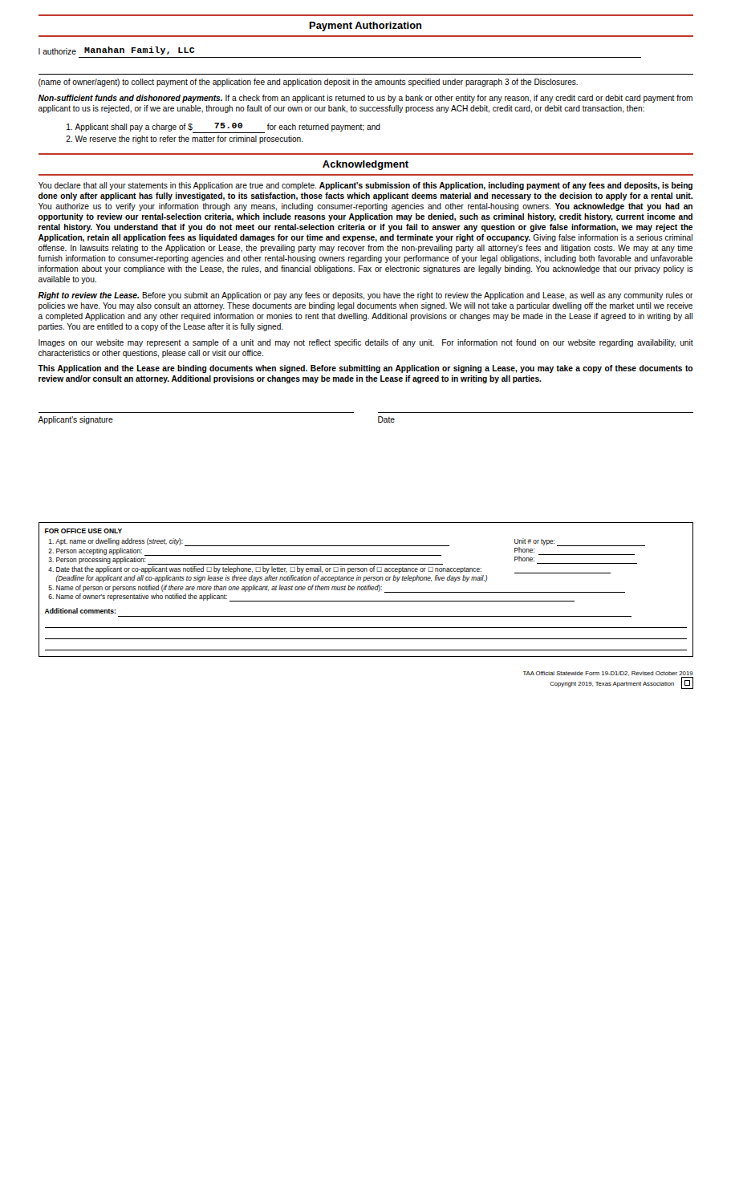Payment Authorization
I authorize Manahan Family, LLC
(name of owner/agent) to collect payment of the application fee and application deposit in the amounts specified under paragraph 3 of the Disclosures.
Non-sufficient funds and dishonored payments. If a check from an applicant is returned to us by a bank or other entity for any reason, if any credit card or debit card payment from applicant to us is rejected, or if we are unable, through no fault of our own or our bank, to successfully process any ACH debit, credit card, or debit card transaction, then:
Applicant shall pay a charge of $75.00 for each returned payment; and
We reserve the right to refer the matter for criminal prosecution.
Acknowledgment
You declare that all your statements in this Application are true and complete. Applicant's submission of this Application, including payment of any fees and deposits, is being done only after applicant has fully investigated, to its satisfaction, those facts which applicant deems material and necessary to the decision to apply for a rental unit. You authorize us to verify your information through any means, including consumer-reporting agencies and other rental-housing owners. You acknowledge that you had an opportunity to review our rental-selection criteria, which include reasons your Application may be denied, such as criminal history, credit history, current income and rental history. You understand that if you do not meet our rental-selection criteria or if you fail to answer any question or give false information, we may reject the Application, retain all application fees as liquidated damages for our time and expense, and terminate your right of occupancy. Giving false information is a serious criminal offense. In lawsuits relating to the Application or Lease, the prevailing party may recover from the non-prevailing party all attorney's fees and litigation costs. We may at any time furnish information to consumer-reporting agencies and other rental-housing owners regarding your performance of your legal obligations, including both favorable and unfavorable information about your compliance with the Lease, the rules, and financial obligations. Fax or electronic signatures are legally binding. You acknowledge that our privacy policy is available to you.
Right to review the Lease. Before you submit an Application or pay any fees or deposits, you have the right to review the Application and Lease, as well as any community rules or policies we have. You may also consult an attorney. These documents are binding legal documents when signed. We will not take a particular dwelling off the market until we receive a completed Application and any other required information or monies to rent that dwelling. Additional provisions or changes may be made in the Lease if agreed to in writing by all parties. You are entitled to a copy of the Lease after it is fully signed.
Images on our website may represent a sample of a unit and may not reflect specific details of any unit. For information not found on our website regarding availability, unit characteristics or other questions, please call or visit our office.
This Application and the Lease are binding documents when signed. Before submitting an Application or signing a Lease, you may take a copy of these documents to review and/or consult an attorney. Additional provisions or changes may be made in the Lease if agreed to in writing by all parties.
Applicant's signature
Date
FOR OFFICE USE ONLY
Unit # or type:
Phone:
Phone:
Apt. name or dwelling address (street, city):
Person accepting application:
Person processing application:
Date that the applicant or co-applicant was notified ☐ by telephone, ☐ by letter, ☐ by email, or ☐ in person of ☐ acceptance or ☐ nonacceptance:
(Deadline for applicant and all co-applicants to sign lease is three days after notification of acceptance in person or by telephone, five days by mail.)
Name of person or persons notified (if there are more than one applicant, at least one of them must be notified):
Name of owner's representative who notified the applicant:
Additional comments:
TAA Official Statewide Form 19-D1/D2, Revised October 2019
Copyright 2019, Texas Apartment Association